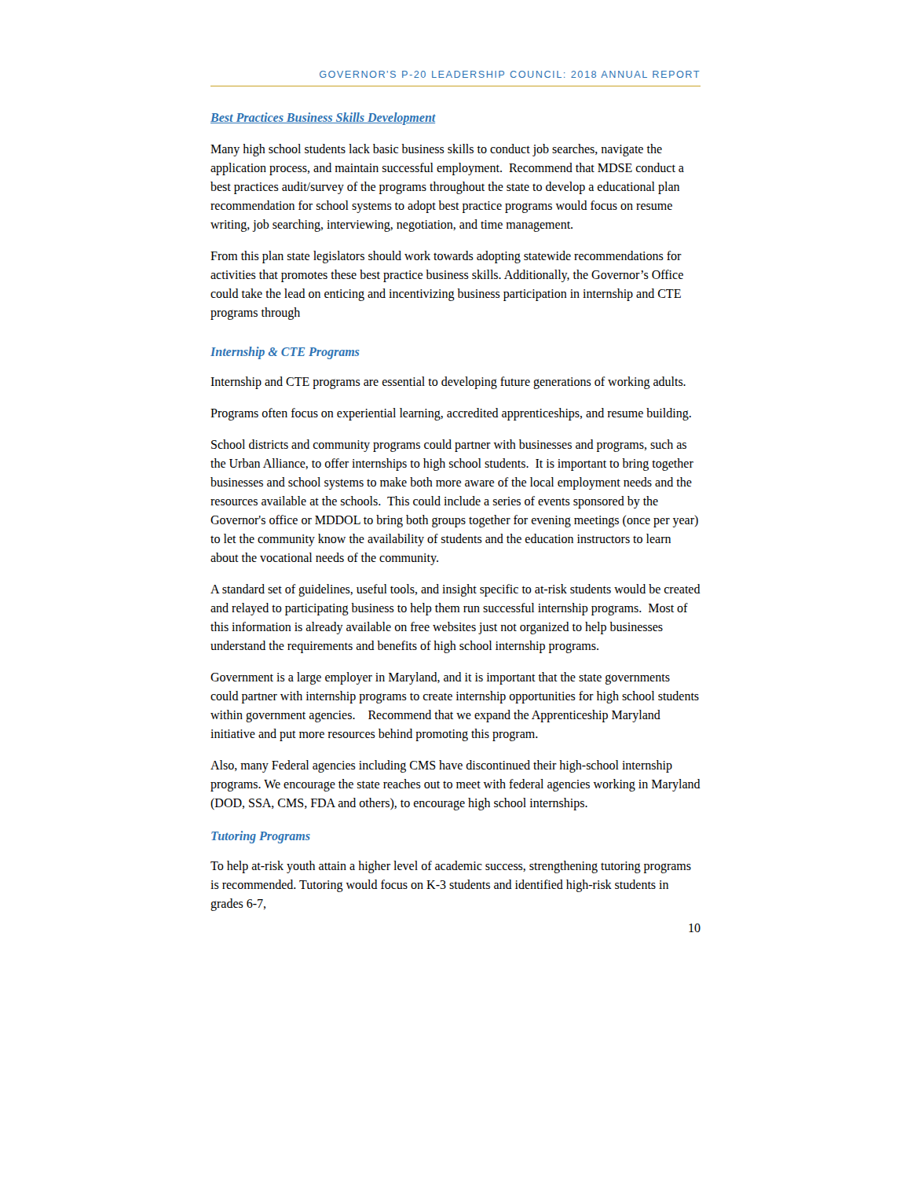GOVERNOR'S P-20 LEADERSHIP COUNCIL: 2018 ANNUAL REPORT
Best Practices Business Skills Development
Many high school students lack basic business skills to conduct job searches, navigate the application process, and maintain successful employment. Recommend that MDSE conduct a best practices audit/survey of the programs throughout the state to develop a educational plan recommendation for school systems to adopt best practice programs would focus on resume writing, job searching, interviewing, negotiation, and time management.
From this plan state legislators should work towards adopting statewide recommendations for activities that promotes these best practice business skills. Additionally, the Governor’s Office could take the lead on enticing and incentivizing business participation in internship and CTE programs through
Internship & CTE Programs
Internship and CTE programs are essential to developing future generations of working adults.
Programs often focus on experiential learning, accredited apprenticeships, and resume building.
School districts and community programs could partner with businesses and programs, such as the Urban Alliance, to offer internships to high school students. It is important to bring together businesses and school systems to make both more aware of the local employment needs and the resources available at the schools. This could include a series of events sponsored by the Governor's office or MDDOL to bring both groups together for evening meetings (once per year) to let the community know the availability of students and the education instructors to learn about the vocational needs of the community.
A standard set of guidelines, useful tools, and insight specific to at-risk students would be created and relayed to participating business to help them run successful internship programs. Most of this information is already available on free websites just not organized to help businesses understand the requirements and benefits of high school internship programs.
Government is a large employer in Maryland, and it is important that the state governments could partner with internship programs to create internship opportunities for high school students within government agencies. Recommend that we expand the Apprenticeship Maryland initiative and put more resources behind promoting this program.
Also, many Federal agencies including CMS have discontinued their high-school internship programs. We encourage the state reaches out to meet with federal agencies working in Maryland (DOD, SSA, CMS, FDA and others), to encourage high school internships.
Tutoring Programs
To help at-risk youth attain a higher level of academic success, strengthening tutoring programs is recommended. Tutoring would focus on K-3 students and identified high-risk students in grades 6-7,
10